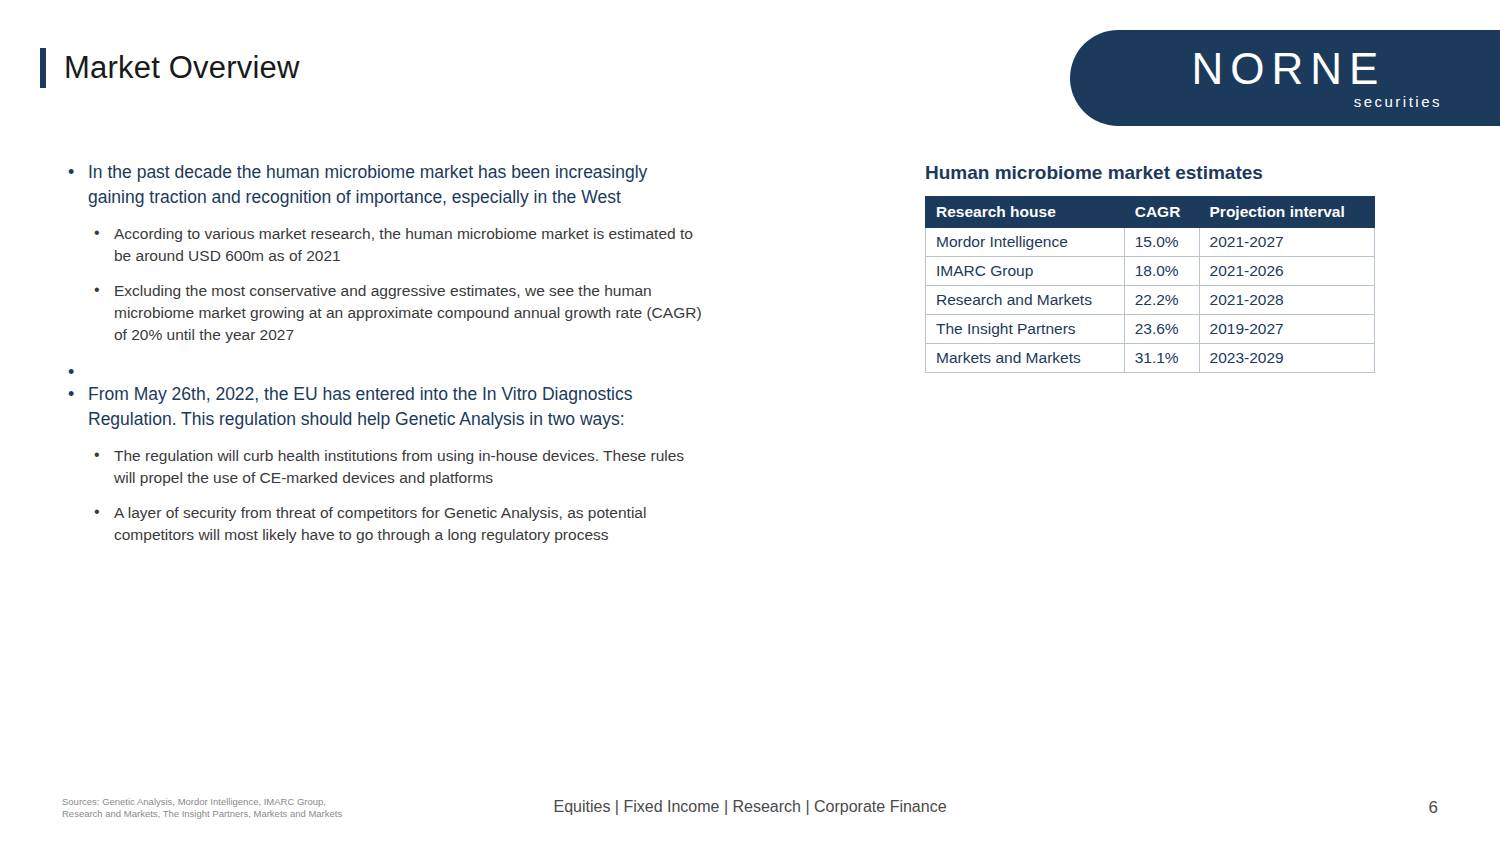Market Overview
NORNE
securities
In the past decade the human microbiome market has been increasingly gaining traction and recognition of importance, especially in the West
According to various market research, the human microbiome market is estimated to be around USD 600m as of 2021
Excluding the most conservative and aggressive estimates, we see the human microbiome market growing at an approximate compound annual growth rate (CAGR) of 20% until the year 2027
From May 26th, 2022, the EU has entered into the In Vitro Diagnostics Regulation. This regulation should help Genetic Analysis in two ways:
The regulation will curb health institutions from using in-house devices. These rules will propel the use of CE-marked devices and platforms
A layer of security from threat of competitors for Genetic Analysis, as potential competitors will most likely have to go through a long regulatory process
Human microbiome market estimates
| Research house | CAGR | Projection interval |
| --- | --- | --- |
| Mordor Intelligence | 15.0% | 2021-2027 |
| IMARC Group | 18.0% | 2021-2026 |
| Research and Markets | 22.2% | 2021-2028 |
| The Insight Partners | 23.6% | 2019-2027 |
| Markets and Markets | 31.1% | 2023-2029 |
Sources: Genetic Analysis, Mordor Intelligence, IMARC Group,
Research and Markets, The Insight Partners, Markets and Markets
Equities | Fixed Income | Research | Corporate Finance
6